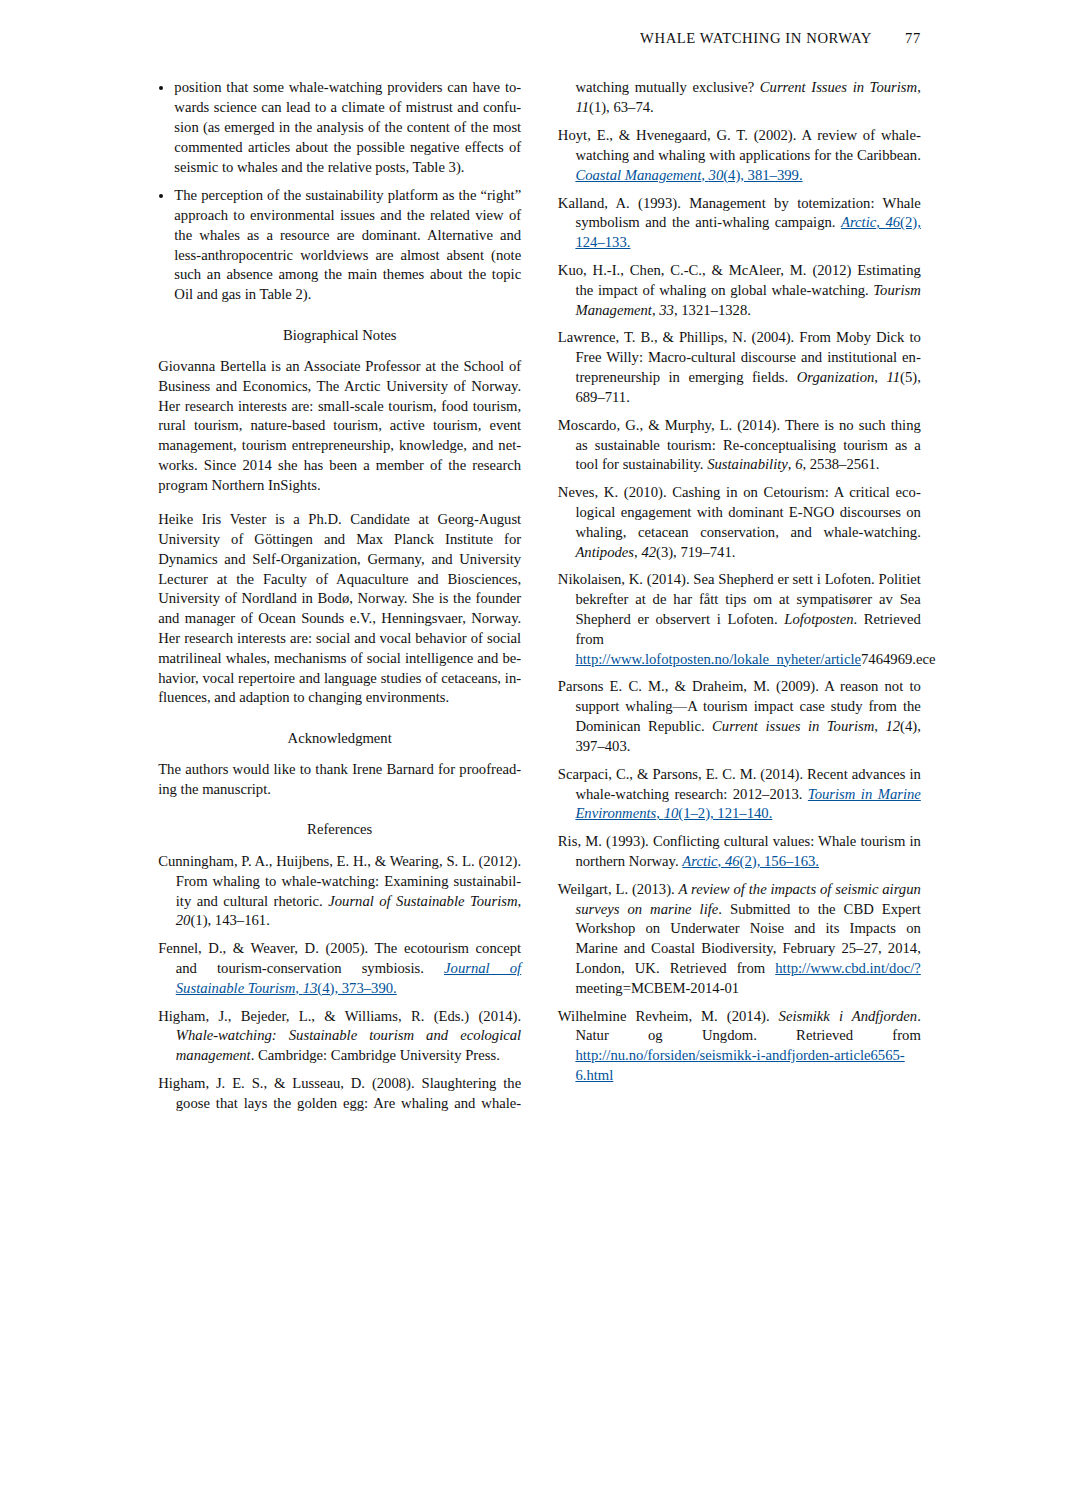WHALE WATCHING IN NORWAY 77
position that some whale-watching providers can have towards science can lead to a climate of mistrust and confusion (as emerged in the analysis of the content of the most commented articles about the possible negative effects of seismic to whales and the relative posts, Table 3).
The perception of the sustainability platform as the “right” approach to environmental issues and the related view of the whales as a resource are dominant. Alternative and less-anthropocentric worldviews are almost absent (note such an absence among the main themes about the topic Oil and gas in Table 2).
Biographical Notes
Giovanna Bertella is an Associate Professor at the School of Business and Economics, The Arctic University of Norway. Her research interests are: small-scale tourism, food tourism, rural tourism, nature-based tourism, active tourism, event management, tourism entrepreneurship, knowledge, and networks. Since 2014 she has been a member of the research program Northern InSights.
Heike Iris Vester is a Ph.D. Candidate at Georg-August University of Göttingen and Max Planck Institute for Dynamics and Self-Organization, Germany, and University Lecturer at the Faculty of Aquaculture and Biosciences, University of Nordland in Bodø, Norway. She is the founder and manager of Ocean Sounds e.V., Henningsvaer, Norway. Her research interests are: social and vocal behavior of social matrilineal whales, mechanisms of social intelligence and behavior, vocal repertoire and language studies of cetaceans, influences, and adaption to changing environments.
Acknowledgment
The authors would like to thank Irene Barnard for proofreading the manuscript.
References
Cunningham, P. A., Huijbens, E. H., & Wearing, S. L. (2012). From whaling to whale-watching: Examining sustainability and cultural rhetoric. Journal of Sustainable Tourism, 20(1), 143–161.
Fennel, D., & Weaver, D. (2005). The ecotourism concept and tourism-conservation symbiosis. Journal of Sustainable Tourism, 13(4), 373–390.
Higham, J., Bejeder, L., & Williams, R. (Eds.) (2014). Whale-watching: Sustainable tourism and ecological management. Cambridge: Cambridge University Press.
Higham, J. E. S., & Lusseau, D. (2008). Slaughtering the goose that lays the golden egg: Are whaling and whale-watching mutually exclusive? Current Issues in Tourism, 11(1), 63–74.
Hoyt, E., & Hvenegaard, G. T. (2002). A review of whale-watching and whaling with applications for the Caribbean. Coastal Management, 30(4), 381–399.
Kalland, A. (1993). Management by totemization: Whale symbolism and the anti-whaling campaign. Arctic, 46(2), 124–133.
Kuo, H.-I., Chen, C.-C., & McAleer, M. (2012) Estimating the impact of whaling on global whale-watching. Tourism Management, 33, 1321–1328.
Lawrence, T. B., & Phillips, N. (2004). From Moby Dick to Free Willy: Macro-cultural discourse and institutional entrepreneurship in emerging fields. Organization, 11(5), 689–711.
Moscardo, G., & Murphy, L. (2014). There is no such thing as sustainable tourism: Re-conceptualising tourism as a tool for sustainability. Sustainability, 6, 2538–2561.
Neves, K. (2010). Cashing in on Cetourism: A critical ecological engagement with dominant E-NGO discourses on whaling, cetacean conservation, and whale-watching. Antipodes, 42(3), 719–741.
Nikolaisen, K. (2014). Sea Shepherd er sett i Lofoten. Politiet bekrefter at de har fått tips om at sympatisører av Sea Shepherd er observert i Lofoten. Lofotposten. Retrieved from http://www.lofotposten.no/lokale_nyheter/article7464969.ece
Parsons E. C. M., & Draheim, M. (2009). A reason not to support whaling—A tourism impact case study from the Dominican Republic. Current issues in Tourism, 12(4), 397–403.
Scarpaci, C., & Parsons, E. C. M. (2014). Recent advances in whale-watching research: 2012–2013. Tourism in Marine Environments, 10(1–2), 121–140.
Ris, M. (1993). Conflicting cultural values: Whale tourism in northern Norway. Arctic, 46(2), 156–163.
Weilgart, L. (2013). A review of the impacts of seismic airgun surveys on marine life. Submitted to the CBD Expert Workshop on Underwater Noise and its Impacts on Marine and Coastal Biodiversity, February 25–27, 2014, London, UK. Retrieved from http://www.cbd.int/doc/?meeting=MCBEM-2014-01
Wilhelmine Revheim, M. (2014). Seismikk i Andfjorden. Natur og Ungdom. Retrieved from http://nu.no/forsiden/seismikk-i-andfjorden-article6565-6.html